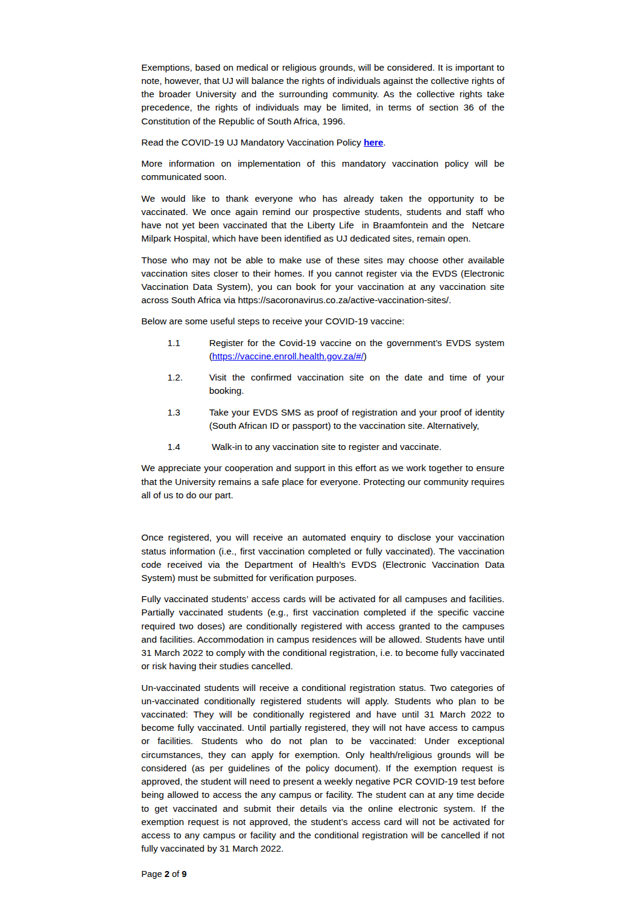Exemptions, based on medical or religious grounds, will be considered. It is important to note, however, that UJ will balance the rights of individuals against the collective rights of the broader University and the surrounding community. As the collective rights take precedence, the rights of individuals may be limited, in terms of section 36 of the Constitution of the Republic of South Africa, 1996.
Read the COVID-19 UJ Mandatory Vaccination Policy here.
More information on implementation of this mandatory vaccination policy will be communicated soon.
We would like to thank everyone who has already taken the opportunity to be vaccinated. We once again remind our prospective students, students and staff who have not yet been vaccinated that the Liberty Life in Braamfontein and the Netcare Milpark Hospital, which have been identified as UJ dedicated sites, remain open.
Those who may not be able to make use of these sites may choose other available vaccination sites closer to their homes. If you cannot register via the EVDS (Electronic Vaccination Data System), you can book for your vaccination at any vaccination site across South Africa via https://sacoronavirus.co.za/active-vaccination-sites/.
Below are some useful steps to receive your COVID-19 vaccine:
1.1 Register for the Covid-19 vaccine on the government’s EVDS system (https://vaccine.enroll.health.gov.za/#/)
1.2. Visit the confirmed vaccination site on the date and time of your booking.
1.3 Take your EVDS SMS as proof of registration and your proof of identity (South African ID or passport) to the vaccination site. Alternatively,
1.4 Walk-in to any vaccination site to register and vaccinate.
We appreciate your cooperation and support in this effort as we work together to ensure that the University remains a safe place for everyone. Protecting our community requires all of us to do our part.
Once registered, you will receive an automated enquiry to disclose your vaccination status information (i.e., first vaccination completed or fully vaccinated). The vaccination code received via the Department of Health’s EVDS (Electronic Vaccination Data System) must be submitted for verification purposes.
Fully vaccinated students’ access cards will be activated for all campuses and facilities. Partially vaccinated students (e.g., first vaccination completed if the specific vaccine required two doses) are conditionally registered with access granted to the campuses and facilities. Accommodation in campus residences will be allowed. Students have until 31 March 2022 to comply with the conditional registration, i.e. to become fully vaccinated or risk having their studies cancelled.
Un-vaccinated students will receive a conditional registration status. Two categories of un-vaccinated conditionally registered students will apply. Students who plan to be vaccinated: They will be conditionally registered and have until 31 March 2022 to become fully vaccinated. Until partially registered, they will not have access to campus or facilities. Students who do not plan to be vaccinated: Under exceptional circumstances, they can apply for exemption. Only health/religious grounds will be considered (as per guidelines of the policy document). If the exemption request is approved, the student will need to present a weekly negative PCR COVID-19 test before being allowed to access the any campus or facility. The student can at any time decide to get vaccinated and submit their details via the online electronic system. If the exemption request is not approved, the student’s access card will not be activated for access to any campus or facility and the conditional registration will be cancelled if not fully vaccinated by 31 March 2022.
Page 2 of 9